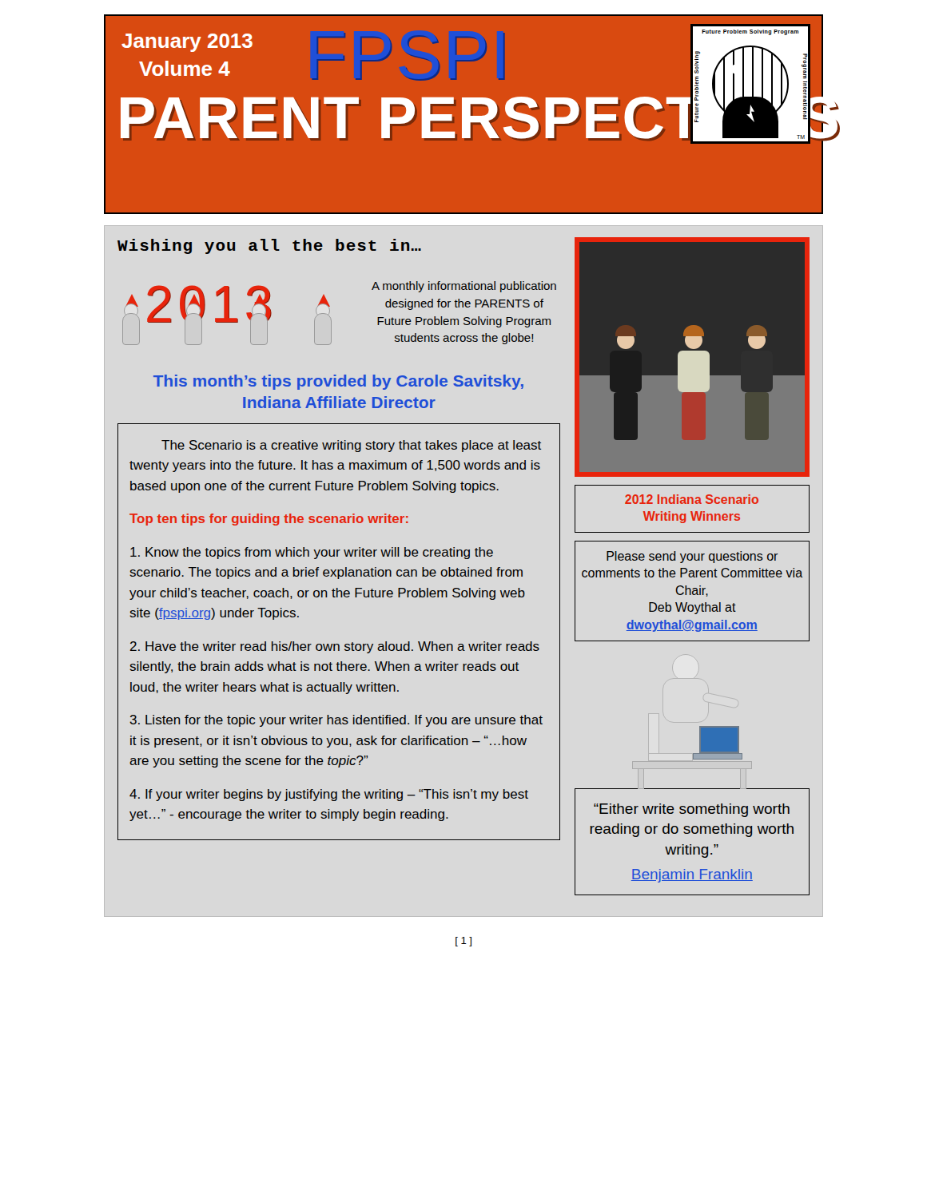January 2013 Volume 4
FPSPI
Future Problem Solving Program Future Problem Solving Program International
TM
PARENT PERSPECTIVES
Wishing you all the best in…
2013
A monthly informational publication designed for the PARENTS of Future Problem Solving Program students across the globe!
This month’s tips provided by Carole Savitsky,
Indiana Affiliate Director
The Scenario is a creative writing story that takes place at least twenty years into the future. It has a maximum of 1,500 words and is based upon one of the current Future Problem Solving topics.
Top ten tips for guiding the scenario writer:
1. Know the topics from which your writer will be creating the scenario. The topics and a brief explanation can be obtained from your child’s teacher, coach, or on the Future Problem Solving web site (fpspi.org) under Topics.
2. Have the writer read his/her own story aloud. When a writer reads silently, the brain adds what is not there. When a writer reads out loud, the writer hears what is actually written.
3. Listen for the topic your writer has identified. If you are unsure that it is present, or it isn’t obvious to you, ask for clarification – “…how are you setting the scene for the topic?”
4. If your writer begins by justifying the writing – “This isn’t my best yet…” - encourage the writer to simply begin reading.
2012 Indiana Scenario
Writing Winners
Please send your questions or comments to the Parent Committee via Chair,
Deb Woythal at
dwoythal@gmail.com
“Either write something worth reading or do something worth writing.” Benjamin Franklin
[ 1 ]